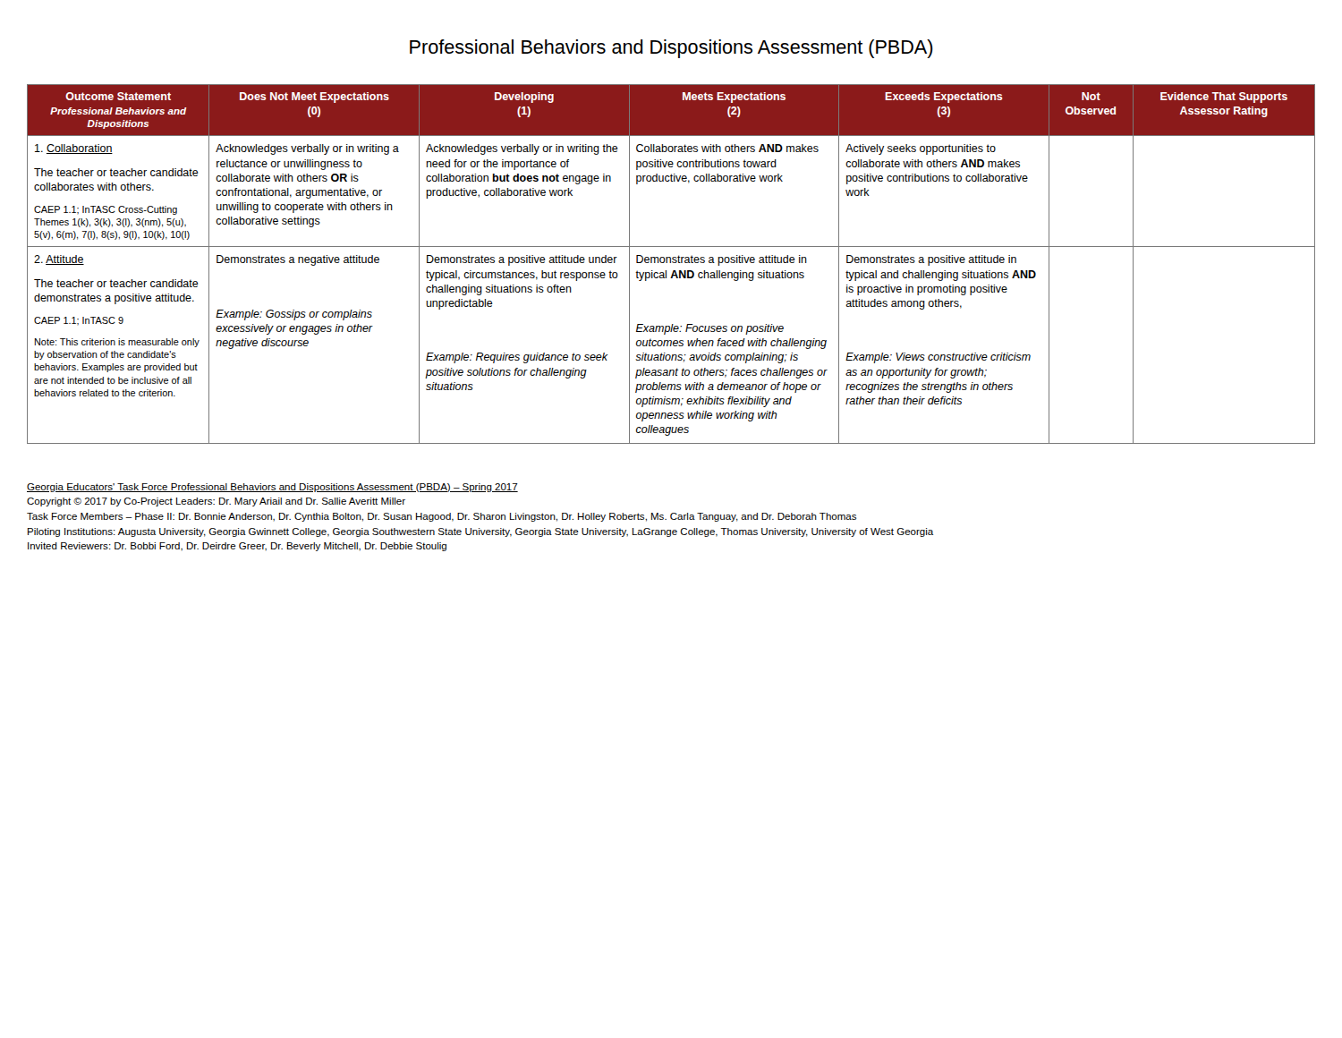Professional Behaviors and Dispositions Assessment (PBDA)
| Outcome Statement Professional Behaviors and Dispositions | Does Not Meet Expectations (0) | Developing (1) | Meets Expectations (2) | Exceeds Expectations (3) | Not Observed | Evidence That Supports Assessor Rating |
| --- | --- | --- | --- | --- | --- | --- |
| 1. Collaboration The teacher or teacher candidate collaborates with others. CAEP 1.1; InTASC Cross-Cutting Themes 1(k), 3(k), 3(l), 3(nm), 5(u), 5(v), 6(m), 7(l), 8(s), 9(l), 10(k), 10(l) | Acknowledges verbally or in writing a reluctance or unwillingness to collaborate with others OR is confrontational, argumentative, or unwilling to cooperate with others in collaborative settings | Acknowledges verbally or in writing the need for or the importance of collaboration but does not engage in productive, collaborative work | Collaborates with others AND makes positive contributions toward productive, collaborative work | Actively seeks opportunities to collaborate with others AND makes positive contributions to collaborative work | | |
| 2. Attitude The teacher or teacher candidate demonstrates a positive attitude. CAEP 1.1; InTASC 9 Note: This criterion is measurable only by observation of the candidate's behaviors. Examples are provided but are not intended to be inclusive of all behaviors related to the criterion. | Demonstrates a negative attitude Example: Gossips or complains excessively or engages in other negative discourse | Demonstrates a positive attitude under typical, circumstances, but response to challenging situations is often unpredictable Example: Requires guidance to seek positive solutions for challenging situations | Demonstrates a positive attitude in typical AND challenging situations Example: Focuses on positive outcomes when faced with challenging situations; avoids complaining; is pleasant to others; faces challenges or problems with a demeanor of hope or optimism; exhibits flexibility and openness while working with colleagues | Demonstrates a positive attitude in typical and challenging situations AND is proactive in promoting positive attitudes among others, Example: Views constructive criticism as an opportunity for growth; recognizes the strengths in others rather than their deficits | | |
Georgia Educators' Task Force Professional Behaviors and Dispositions Assessment (PBDA) – Spring 2017
Copyright © 2017 by Co-Project Leaders: Dr. Mary Ariail and Dr. Sallie Averitt Miller
Task Force Members – Phase II: Dr. Bonnie Anderson, Dr. Cynthia Bolton, Dr. Susan Hagood, Dr. Sharon Livingston, Dr. Holley Roberts, Ms. Carla Tanguay, and Dr. Deborah Thomas
Piloting Institutions: Augusta University, Georgia Gwinnett College, Georgia Southwestern State University, Georgia State University, LaGrange College, Thomas University, University of West Georgia
Invited Reviewers: Dr. Bobbi Ford, Dr. Deirdre Greer, Dr. Beverly Mitchell, Dr. Debbie Stoulig